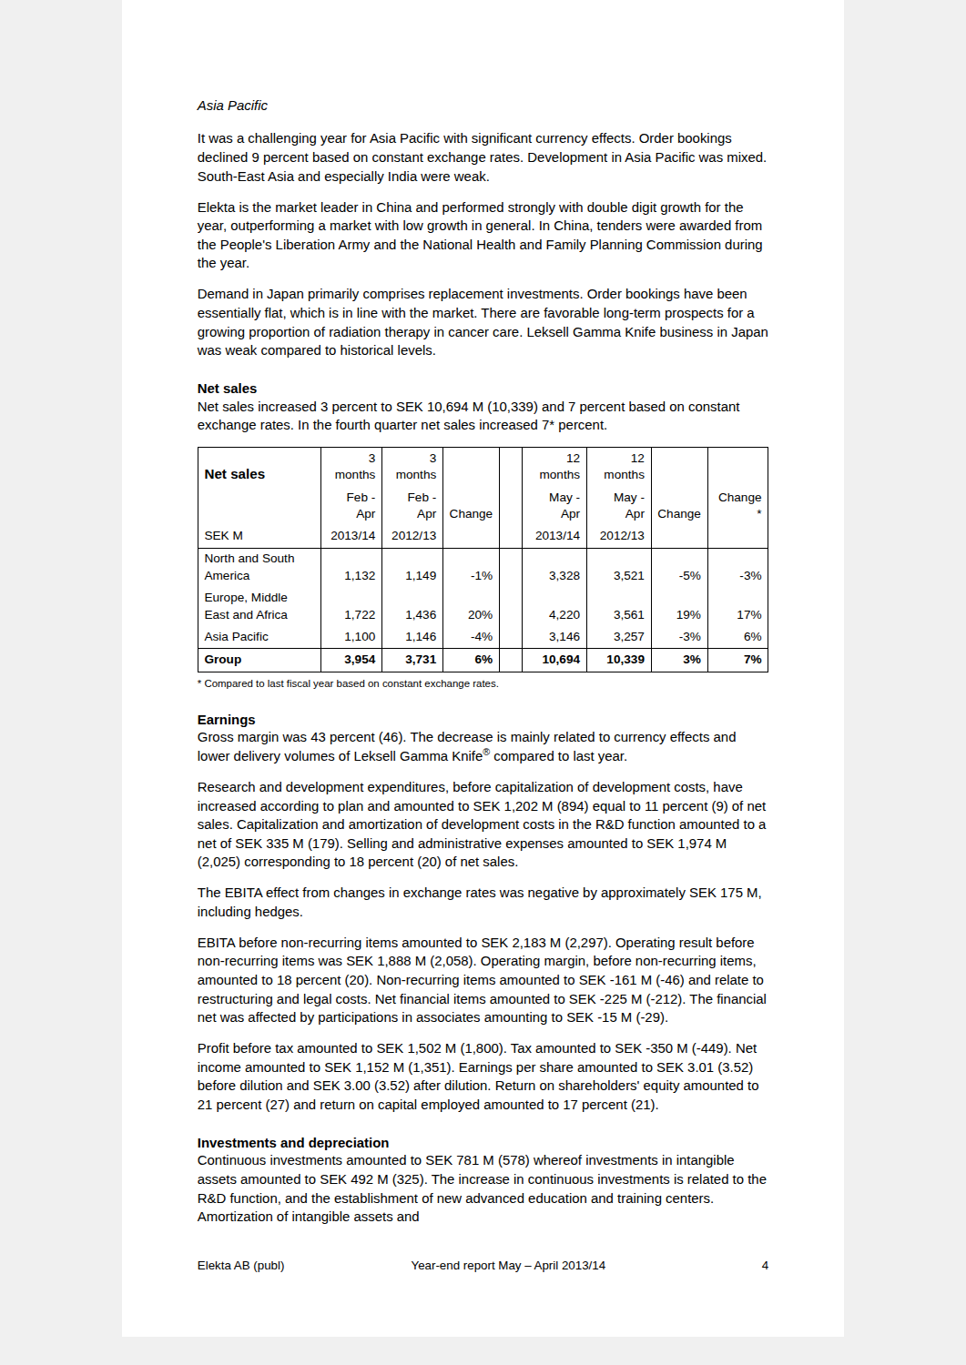Asia Pacific
It was a challenging year for Asia Pacific with significant currency effects. Order bookings declined 9 percent based on constant exchange rates. Development in Asia Pacific was mixed. South-East Asia and especially India were weak.
Elekta is the market leader in China and performed strongly with double digit growth for the year, outperforming a market with low growth in general. In China, tenders were awarded from the People's Liberation Army and the National Health and Family Planning Commission during the year.
Demand in Japan primarily comprises replacement investments. Order bookings have been essentially flat, which is in line with the market. There are favorable long-term prospects for a growing proportion of radiation therapy in cancer care. Leksell Gamma Knife business in Japan was weak compared to historical levels.
Net sales
Net sales increased 3 percent to SEK 10,694 M (10,339) and 7 percent based on constant exchange rates. In the fourth quarter net sales increased 7* percent.
| Net sales | 3 months | 3 months | | | 12 months | 12 months | | |
| --- | --- | --- | --- | --- | --- | --- | --- | --- |
| | Feb - Apr | Feb - Apr | Change | | May - Apr | May - Apr | Change | Change * |
| SEK M | 2013/14 | 2012/13 | | | 2013/14 | 2012/13 | | |
| North and South America | 1,132 | 1,149 | -1% | | 3,328 | 3,521 | -5% | -3% |
| Europe, Middle East and Africa | 1,722 | 1,436 | 20% | | 4,220 | 3,561 | 19% | 17% |
| Asia Pacific | 1,100 | 1,146 | -4% | | 3,146 | 3,257 | -3% | 6% |
| Group | 3,954 | 3,731 | 6% | | 10,694 | 10,339 | 3% | 7% |
* Compared to last fiscal year based on constant exchange rates.
Earnings
Gross margin was 43 percent (46). The decrease is mainly related to currency effects and lower delivery volumes of Leksell Gamma Knife® compared to last year.
Research and development expenditures, before capitalization of development costs, have increased according to plan and amounted to SEK 1,202 M (894) equal to 11 percent (9) of net sales. Capitalization and amortization of development costs in the R&D function amounted to a net of SEK 335 M (179). Selling and administrative expenses amounted to SEK 1,974 M (2,025) corresponding to 18 percent (20) of net sales.
The EBITA effect from changes in exchange rates was negative by approximately SEK 175 M, including hedges.
EBITA before non-recurring items amounted to SEK 2,183 M (2,297). Operating result before non-recurring items was SEK 1,888 M (2,058). Operating margin, before non-recurring items, amounted to 18 percent (20). Non-recurring items amounted to SEK -161 M (-46) and relate to restructuring and legal costs. Net financial items amounted to SEK -225 M (-212). The financial net was affected by participations in associates amounting to SEK -15 M (-29).
Profit before tax amounted to SEK 1,502 M (1,800). Tax amounted to SEK -350 M (-449). Net income amounted to SEK 1,152 M (1,351). Earnings per share amounted to SEK 3.01 (3.52) before dilution and SEK 3.00 (3.52) after dilution. Return on shareholders' equity amounted to 21 percent (27) and return on capital employed amounted to 17 percent (21).
Investments and depreciation
Continuous investments amounted to SEK 781 M (578) whereof investments in intangible assets amounted to SEK 492 M (325). The increase in continuous investments is related to the R&D function, and the establishment of new advanced education and training centers. Amortization of intangible assets and
Elekta AB (publ)
Year-end report May – April 2013/14
4